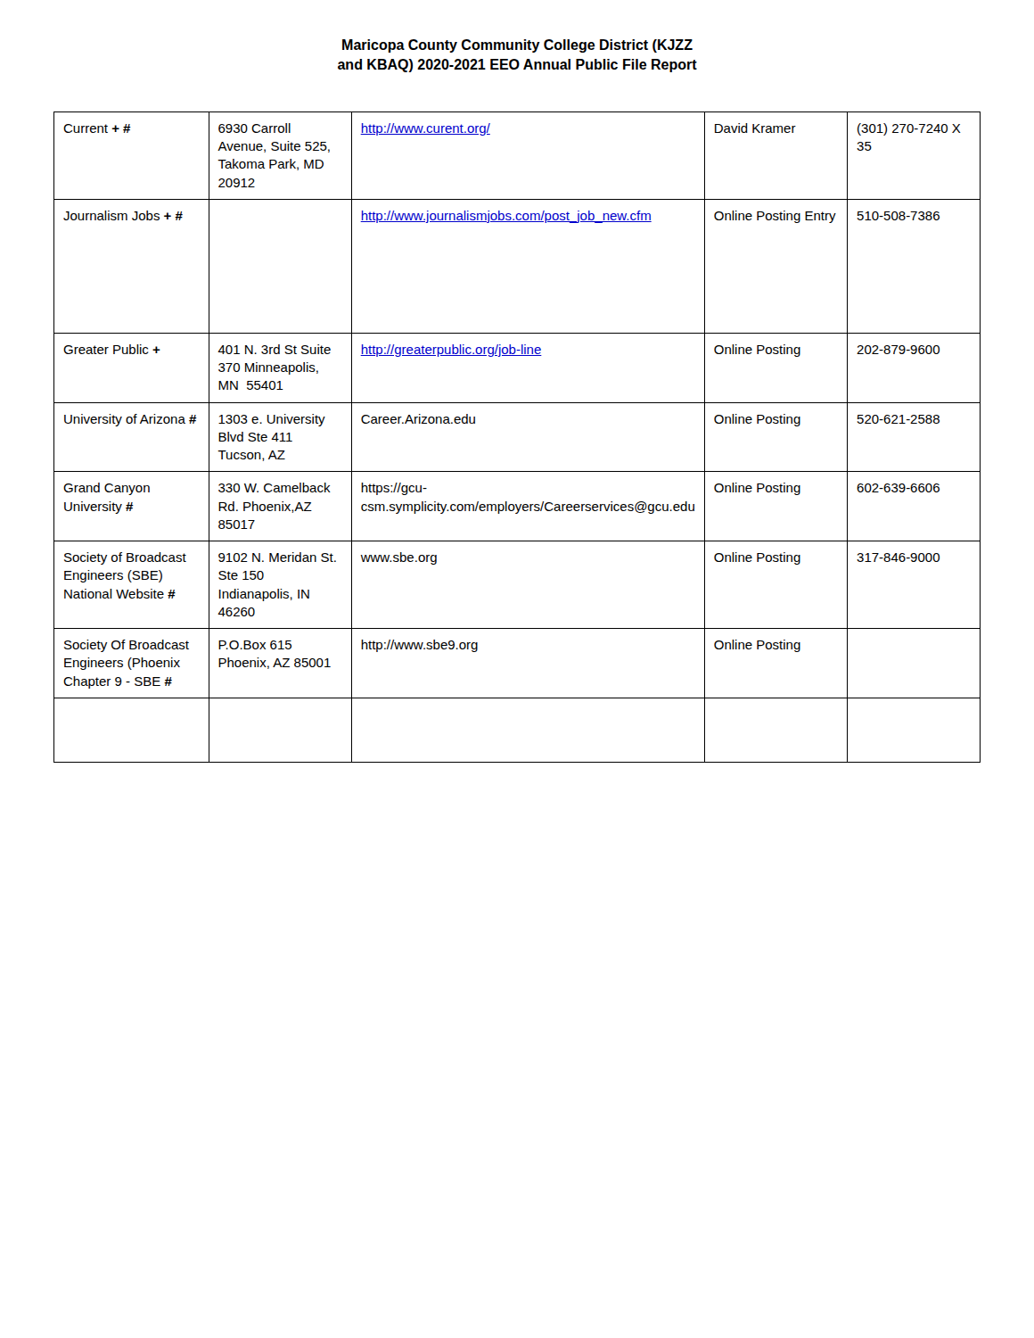Maricopa County Community College District (KJZZ
and KBAQ) 2020-2021 EEO Annual Public File Report
| Current + # | 6930 Carroll Avenue, Suite 525, Takoma Park, MD 20912 | http://www.curent.org/ | David Kramer | (301) 270-7240 X 35 |
| Journalism Jobs + # | | http://www.journalismjobs.com/post_job_new.cfm | Online Posting Entry | 510-508-7386 |
| Greater Public + | 401 N. 3rd St Suite 370 Minneapolis, MN 55401 | http://greaterpublic.org/job-line | Online Posting | 202-879-9600 |
| University of Arizona # | 1303 e. University Blvd Ste 411 Tucson, AZ | Career.Arizona.edu | Online Posting | 520-621-2588 |
| Grand Canyon University # | 330 W. Camelback Rd. Phoenix,AZ 85017 | https://gcu-csm.symplicity.com/employers/Careerservices@gcu.edu | Online Posting | 602-639-6606 |
| Society of Broadcast Engineers (SBE) National Website # | 9102 N. Meridan St. Ste 150 Indianapolis, IN 46260 | www.sbe.org | Online Posting | 317-846-9000 |
| Society Of Broadcast Engineers (Phoenix Chapter 9 - SBE # | P.O.Box 615 Phoenix, AZ 85001 | http://www.sbe9.org | Online Posting | |